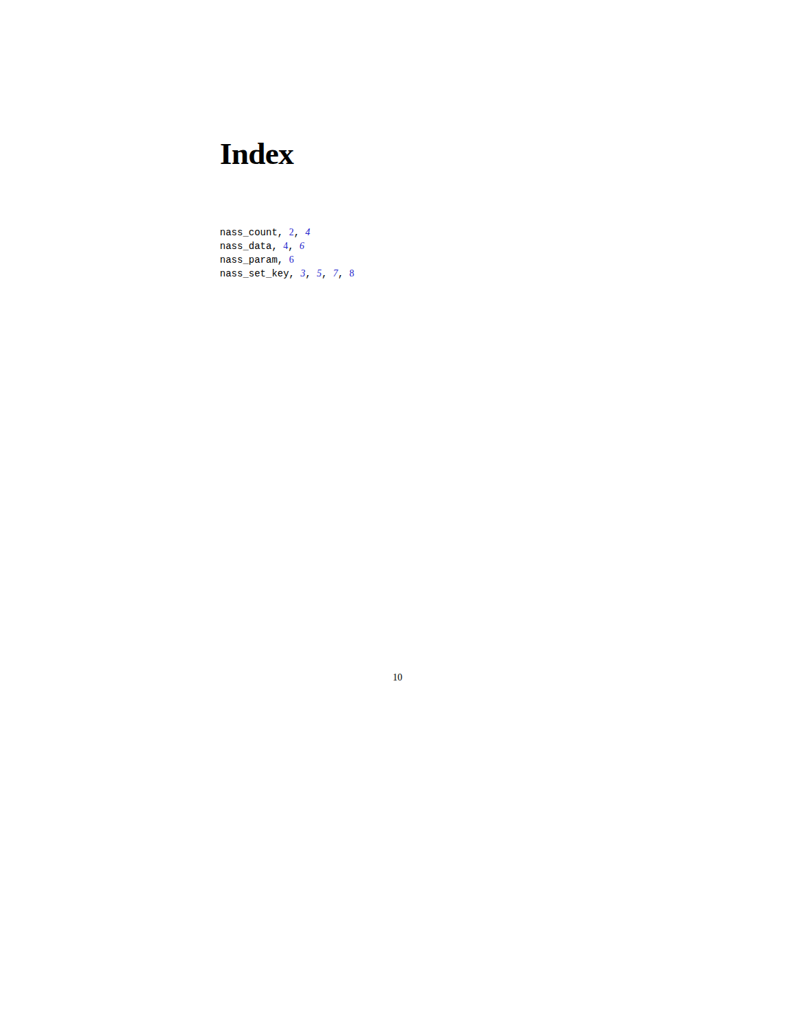Index
nass_count, 2, 4
nass_data, 4, 6
nass_param, 6
nass_set_key, 3, 5, 7, 8
10